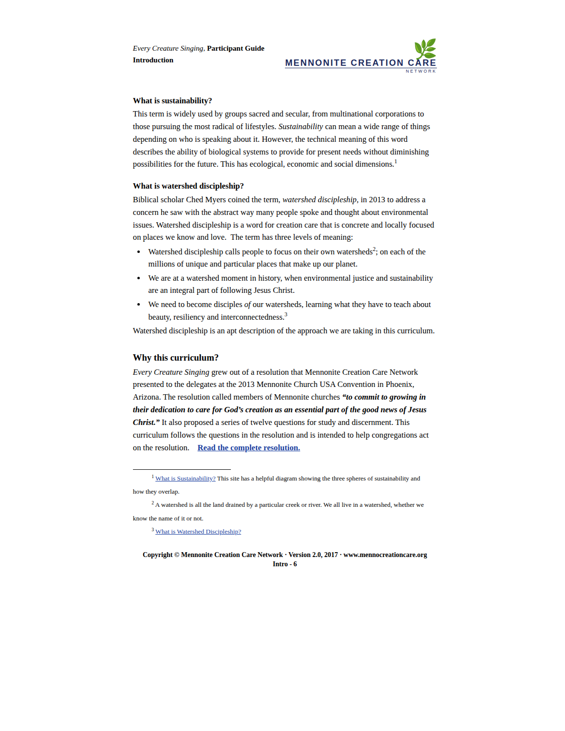Every Creature Singing, Participant Guide Introduction
🌿
MENNONITE CREATION CARE
NETWORK
What is sustainability?
This term is widely used by groups sacred and secular, from multinational corporations to those pursuing the most radical of lifestyles. Sustainability can mean a wide range of things depending on who is speaking about it. However, the technical meaning of this word describes the ability of biological systems to provide for present needs without diminishing possibilities for the future. This has ecological, economic and social dimensions.1
What is watershed discipleship?
Biblical scholar Ched Myers coined the term, watershed discipleship, in 2013 to address a concern he saw with the abstract way many people spoke and thought about environmental issues. Watershed discipleship is a word for creation care that is concrete and locally focused on places we know and love. The term has three levels of meaning:
Watershed discipleship calls people to focus on their own watersheds2; on each of the millions of unique and particular places that make up our planet.
We are at a watershed moment in history, when environmental justice and sustainability are an integral part of following Jesus Christ.
We need to become disciples of our watersheds, learning what they have to teach about beauty, resiliency and interconnectedness.3
Watershed discipleship is an apt description of the approach we are taking in this curriculum.
Why this curriculum?
Every Creature Singing grew out of a resolution that Mennonite Creation Care Network presented to the delegates at the 2013 Mennonite Church USA Convention in Phoenix, Arizona. The resolution called members of Mennonite churches “to commit to growing in their dedication to care for God’s creation as an essential part of the good news of Jesus Christ.” It also proposed a series of twelve questions for study and discernment. This curriculum follows the questions in the resolution and is intended to help congregations act on the resolution. Read the complete resolution.
1 What is Sustainability? This site has a helpful diagram showing the three spheres of sustainability and
how they overlap.
2 A watershed is all the land drained by a particular creek or river. We all live in a watershed, whether we
know the name of it or not.
3 What is Watershed Discipleship?
Copyright © Mennonite Creation Care Network · Version 2.0, 2017 · www.mennocreationcare.org
Intro - 6